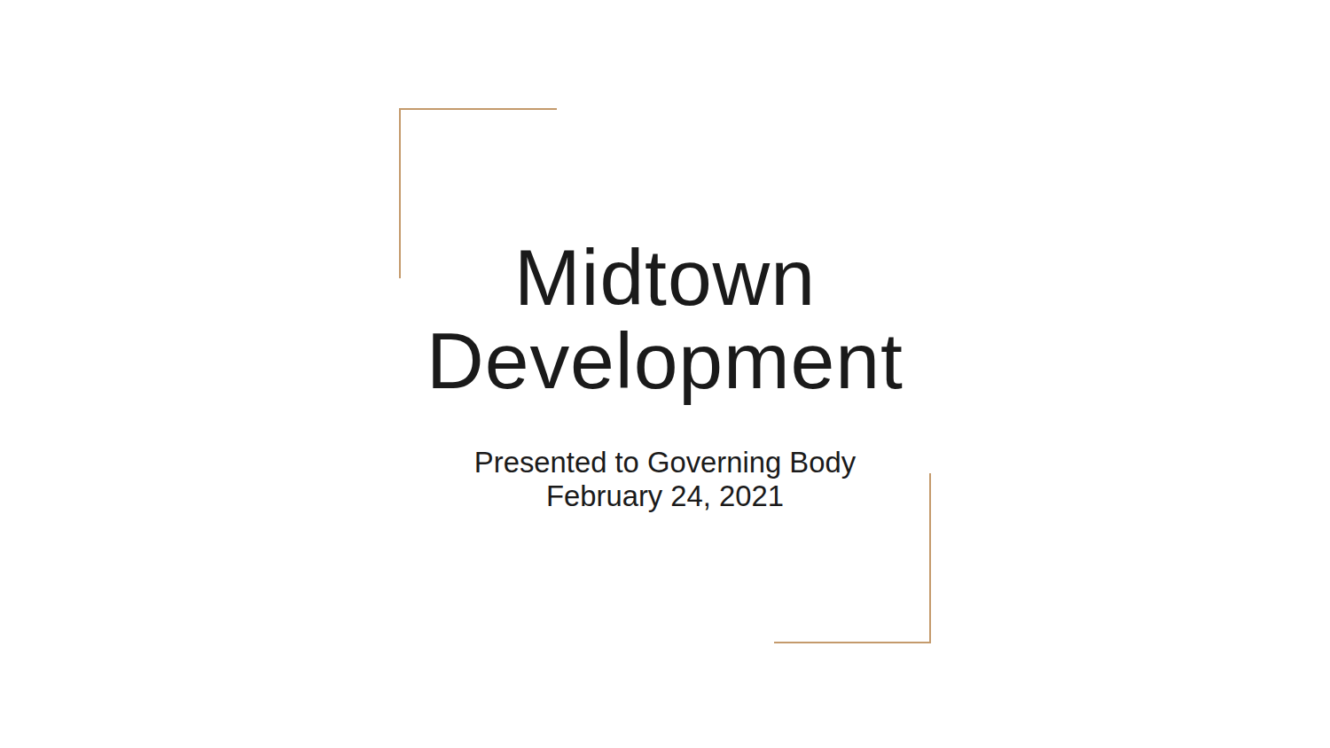Midtown
Development
Presented to Governing Body
February 24, 2021